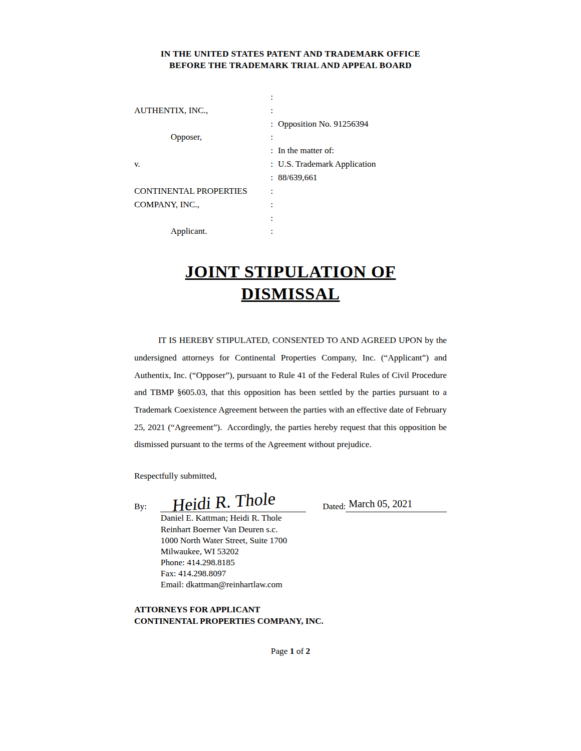IN THE UNITED STATES PATENT AND TRADEMARK OFFICE
BEFORE THE TRADEMARK TRIAL AND APPEAL BOARD
| | : | |
| AUTHENTIX, INC., | : | |
| | : | Opposition No. 91256394 |
| Opposer, | : | |
| | : | In the matter of: |
| v. | : | U.S. Trademark Application |
| | : | 88/639,661 |
| CONTINENTAL PROPERTIES | : | |
| COMPANY, INC., | : | |
| | : | |
| Applicant. | : | |
JOINT STIPULATION OF DISMISSAL
IT IS HEREBY STIPULATED, CONSENTED TO AND AGREED UPON by the undersigned attorneys for Continental Properties Company, Inc. (“Applicant”) and Authentix, Inc. (“Opposer”), pursuant to Rule 41 of the Federal Rules of Civil Procedure and TBMP §605.03, that this opposition has been settled by the parties pursuant to a Trademark Coexistence Agreement between the parties with an effective date of February 25, 2021 (“Agreement”). Accordingly, the parties hereby request that this opposition be dismissed pursuant to the terms of the Agreement without prejudice.
Respectfully submitted,
| By: | Heidi R. Thole | | Dated: | March 05, 2021 |
Daniel E. Kattman; Heidi R. Thole
Reinhart Boerner Van Deuren s.c.
1000 North Water Street, Suite 1700
Milwaukee, WI 53202
Phone: 414.298.8185
Fax: 414.298.8097
Email: dkattman@reinhartlaw.com
ATTORNEYS FOR APPLICANT
CONTINENTAL PROPERTIES COMPANY, INC.
Page 1 of 2